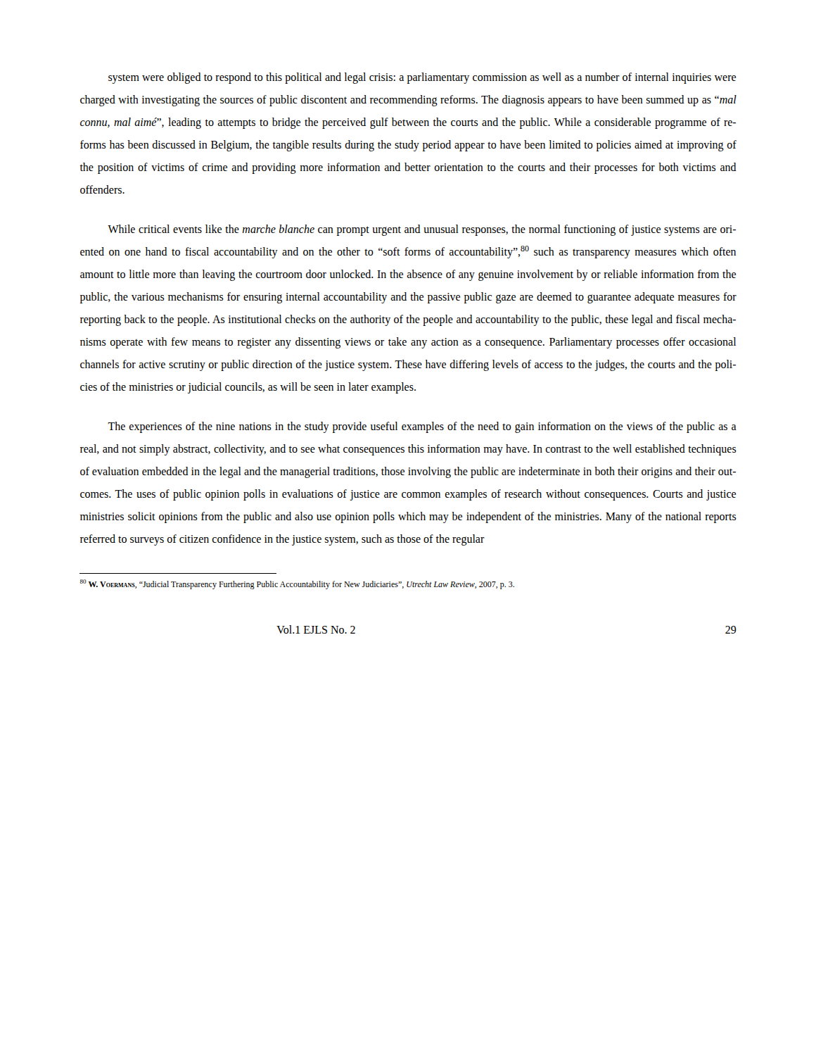system were obliged to respond to this political and legal crisis: a parliamentary commission as well as a number of internal inquiries were charged with investigating the sources of public discontent and recommending reforms. The diagnosis appears to have been summed up as “mal connu, mal aimé”, leading to attempts to bridge the perceived gulf between the courts and the public. While a considerable programme of reforms has been discussed in Belgium, the tangible results during the study period appear to have been limited to policies aimed at improving of the position of victims of crime and providing more information and better orientation to the courts and their processes for both victims and offenders.
While critical events like the marche blanche can prompt urgent and unusual responses, the normal functioning of justice systems are oriented on one hand to fiscal accountability and on the other to “soft forms of accountability”,80 such as transparency measures which often amount to little more than leaving the courtroom door unlocked. In the absence of any genuine involvement by or reliable information from the public, the various mechanisms for ensuring internal accountability and the passive public gaze are deemed to guarantee adequate measures for reporting back to the people. As institutional checks on the authority of the people and accountability to the public, these legal and fiscal mechanisms operate with few means to register any dissenting views or take any action as a consequence. Parliamentary processes offer occasional channels for active scrutiny or public direction of the justice system. These have differing levels of access to the judges, the courts and the policies of the ministries or judicial councils, as will be seen in later examples.
The experiences of the nine nations in the study provide useful examples of the need to gain information on the views of the public as a real, and not simply abstract, collectivity, and to see what consequences this information may have. In contrast to the well established techniques of evaluation embedded in the legal and the managerial traditions, those involving the public are indeterminate in both their origins and their outcomes. The uses of public opinion polls in evaluations of justice are common examples of research without consequences. Courts and justice ministries solicit opinions from the public and also use opinion polls which may be independent of the ministries. Many of the national reports referred to surveys of citizen confidence in the justice system, such as those of the regular
80 W. Voermans, “Judicial Transparency Furthering Public Accountability for New Judiciaries”, Utrecht Law Review, 2007, p. 3.
Vol.1 EJLS No. 2 29